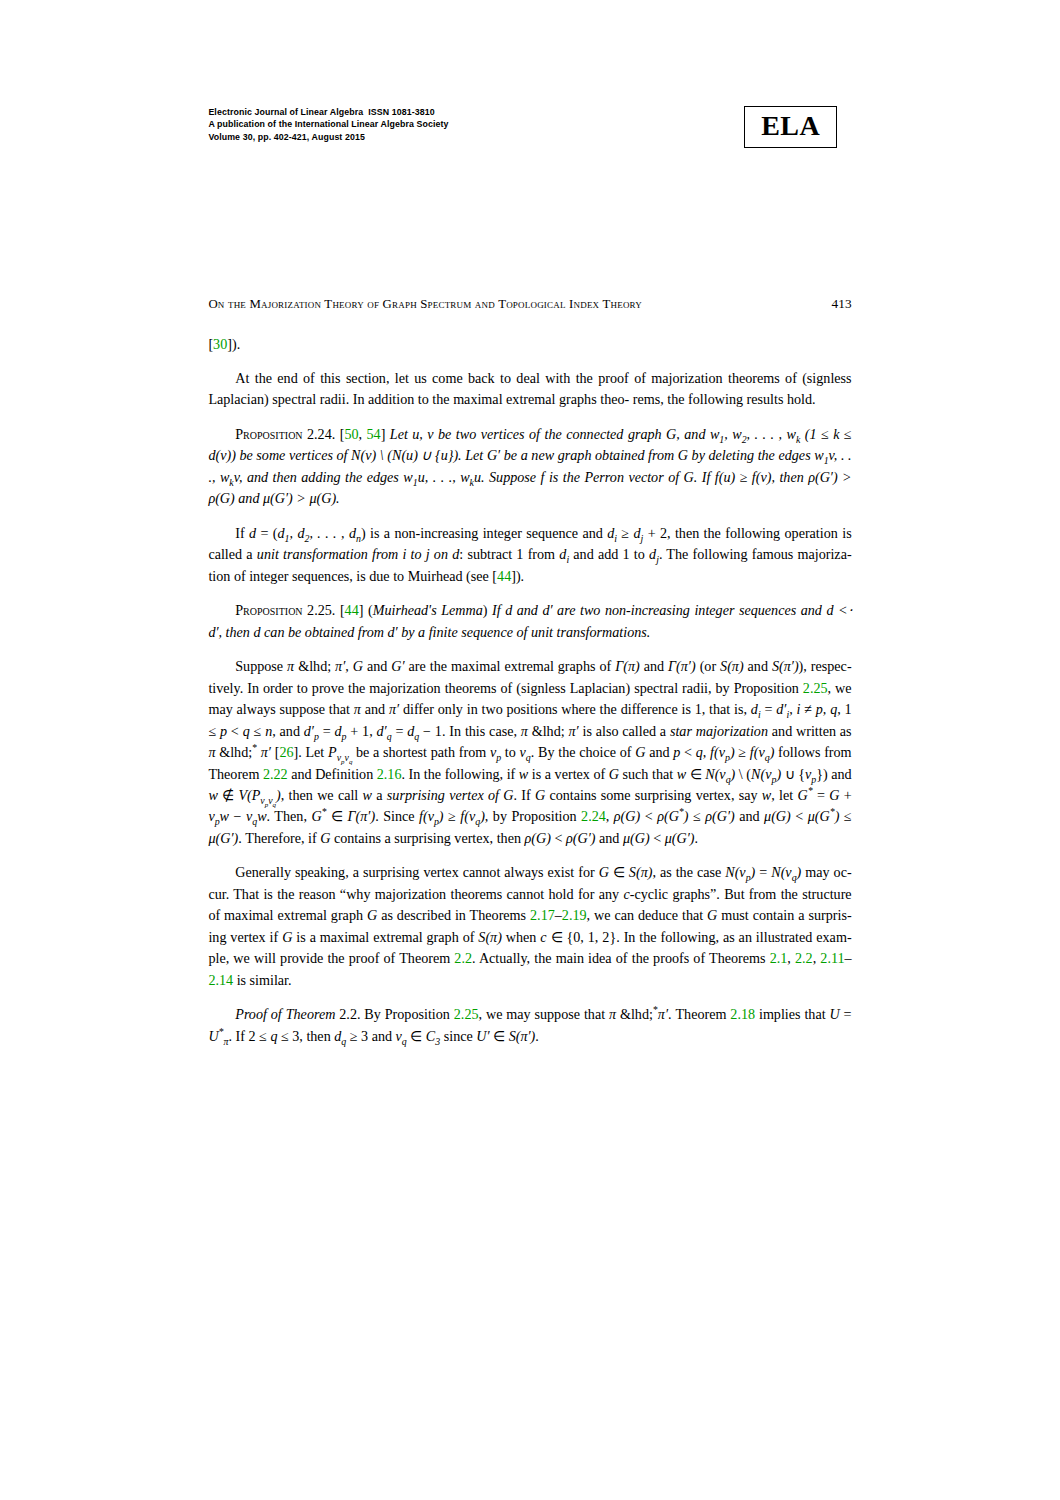Electronic Journal of Linear Algebra ISSN 1081-3810
A publication of the International Linear Algebra Society
Volume 30, pp. 402-421, August 2015
ELA
On the Majorization Theory of Graph Spectrum and Topological Index Theory 413
[30]).
At the end of this section, let us come back to deal with the proof of majorization theorems of (signless Laplacian) spectral radii. In addition to the maximal extremal graphs theo- rems, the following results hold.
Proposition 2.24. [50, 54] Let u, v be two vertices of the connected graph G, and w1, w2, . . . , wk (1 ≤ k ≤ d(v)) be some vertices of N(v) \ (N(u) ∪ {u}). Let G′ be a new graph obtained from G by deleting the edges w1v, . . ., wkv, and then adding the edges w1u, . . ., wku. Suppose f is the Perron vector of G. If f(u) ≥ f(v), then ρ(G′) > ρ(G) and μ(G′) > μ(G).
If d = (d1, d2, . . . , dn) is a non-increasing integer sequence and di ≥ dj + 2, then the following operation is called a unit transformation from i to j on d: subtract 1 from di and add 1 to dj. The following famous majorization of integer sequences, is due to Muirhead (see [44]).
Proposition 2.25. [44] (Muirhead's Lemma) If d and d′ are two non-increasing integer sequences and d <⋅ d′, then d can be obtained from d′ by a finite sequence of unit transformations.
Suppose π &lhd; π′, G and G′ are the maximal extremal graphs of Γ(π) and Γ(π′) (or S(π) and S(π′)), respectively. In order to prove the majorization theorems of (signless Laplacian) spectral radii, by Proposition 2.25, we may always suppose that π and π′ differ only in two positions where the difference is 1, that is, di = d′i, i ≠ p, q, 1 ≤ p < q ≤ n, and d′p = dp + 1, d′q = dq − 1. In this case, π &lhd; π′ is also called a star majorization and written as π &lhd;* π′ [26]. Let Pvpvq be a shortest path from vp to vq. By the choice of G and p < q, f(vp) ≥ f(vq) follows from Theorem 2.22 and Definition 2.16. In the following, if w is a vertex of G such that w ∈ N(vq) \ (N(vp) ∪ {vp}) and w ∉ V(Pvpvq), then we call w a surprising vertex of G. If G contains some surprising vertex, say w, let G* = G + vpw − vqw. Then, G* ∈ Γ(π′). Since f(vp) ≥ f(vq), by Proposition 2.24, ρ(G) < ρ(G*) ≤ ρ(G′) and μ(G) < μ(G*) ≤ μ(G′). Therefore, if G contains a surprising vertex, then ρ(G) < ρ(G′) and μ(G) < μ(G′).
Generally speaking, a surprising vertex cannot always exist for G ∈ S(π), as the case N(vp) = N(vq) may occur. That is the reason “why majorization theorems cannot hold for any c-cyclic graphs”. But from the structure of maximal extremal graph G as described in Theorems 2.17–2.19, we can deduce that G must contain a surprising vertex if G is a maximal extremal graph of S(π) when c ∈ {0, 1, 2}. In the following, as an illustrated example, we will provide the proof of Theorem 2.2. Actually, the main idea of the proofs of Theorems 2.1, 2.2, 2.11–2.14 is similar.
Proof of Theorem 2.2. By Proposition 2.25, we may suppose that π &lhd;*π′. Theorem 2.18 implies that U = U*π. If 2 ≤ q ≤ 3, then dq ≥ 3 and vq ∈ C3 since U′ ∈ S(π′).